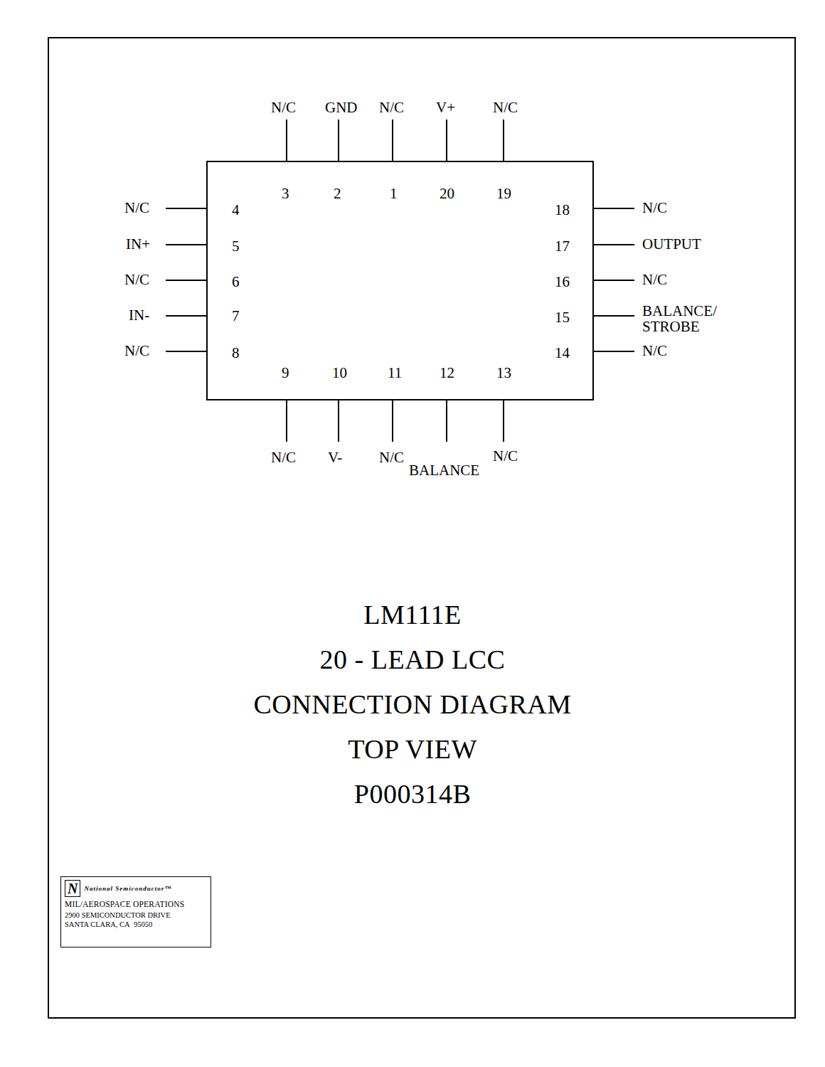N/C
GND
N/C
V+
N/C
3
2
1
20
19
4
5
6
7
8
18
17
16
15
14
9
10
11
12
13
N/C
IN+
N/C
IN-
N/C
N/C
OUTPUT
N/C
BALANCE/
STROBE
N/C
N/C
V-
N/C
BALANCE
N/C
LM111E
20 - LEAD LCC
CONNECTION DIAGRAM
TOP VIEW
P000314B
N National Semiconductor™
MIL/AEROSPACE OPERATIONS
2900 SEMICONDUCTOR DRIVE
SANTA CLARA, CA 95050